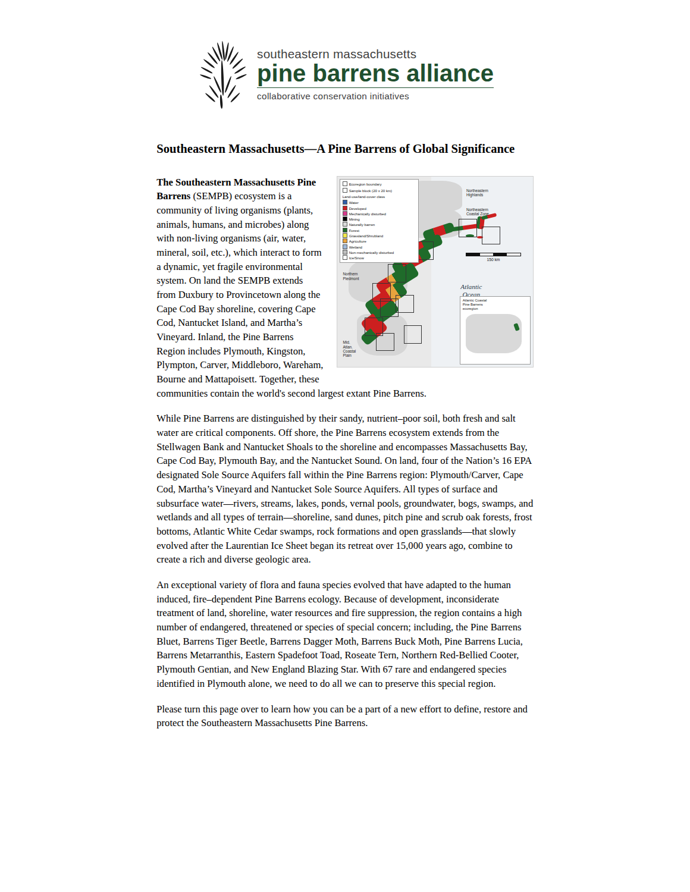southeastern massachusetts
pine barrens alliance
collaborative conservation initiatives
Southeastern Massachusetts—A Pine Barrens of Global Significance
Ecoregion boundary
Sample block (20 x 20 km)
Land-use/land-cover class
Water
Developed
Mechanically disturbed
Mining
Naturally barren
Forest
Grassland/Shrubland
Agriculture
Wetland
Non-mechanically disturbed
Ice/Snow
Northeastern
Highlands
Northeastern
Coastal Zone
Northern
Piedmont
Mid.
Atlan.
Coastal
Plain
150 km
Atlantic
Ocean
Atlantic Coastal
Pine Barrens
ecoregion
The Southeastern Massachusetts Pine Barrens (SEMPB) ecosystem is a community of living organisms (plants, animals, humans, and microbes) along with non-living organisms (air, water, mineral, soil, etc.), which interact to form a dynamic, yet fragile environmental system. On land the SEMPB extends from Duxbury to Provincetown along the Cape Cod Bay shoreline, covering Cape Cod, Nantucket Island, and Martha’s Vineyard. Inland, the Pine Barrens Region includes Plymouth, Kingston, Plympton, Carver, Middleboro, Wareham, Bourne and Mattapoisett. Together, these communities contain the world's second largest extant Pine Barrens.
While Pine Barrens are distinguished by their sandy, nutrient–poor soil, both fresh and salt water are critical components. Off shore, the Pine Barrens ecosystem extends from the Stellwagen Bank and Nantucket Shoals to the shoreline and encompasses Massachusetts Bay, Cape Cod Bay, Plymouth Bay, and the Nantucket Sound. On land, four of the Nation’s 16 EPA designated Sole Source Aquifers fall within the Pine Barrens region: Plymouth/Carver, Cape Cod, Martha’s Vineyard and Nantucket Sole Source Aquifers. All types of surface and subsurface water—rivers, streams, lakes, ponds, vernal pools, groundwater, bogs, swamps, and wetlands and all types of terrain—shoreline, sand dunes, pitch pine and scrub oak forests, frost bottoms, Atlantic White Cedar swamps, rock formations and open grasslands—that slowly evolved after the Laurentian Ice Sheet began its retreat over 15,000 years ago, combine to create a rich and diverse geologic area.
An exceptional variety of flora and fauna species evolved that have adapted to the human induced, fire–dependent Pine Barrens ecology. Because of development, inconsiderate treatment of land, shoreline, water resources and fire suppression, the region contains a high number of endangered, threatened or species of special concern; including, the Pine Barrens Bluet, Barrens Tiger Beetle, Barrens Dagger Moth, Barrens Buck Moth, Pine Barrens Lucia, Barrens Metarranthis, Eastern Spadefoot Toad, Roseate Tern, Northern Red-Bellied Cooter, Plymouth Gentian, and New England Blazing Star. With 67 rare and endangered species identified in Plymouth alone, we need to do all we can to preserve this special region.
Please turn this page over to learn how you can be a part of a new effort to define, restore and protect the Southeastern Massachusetts Pine Barrens.